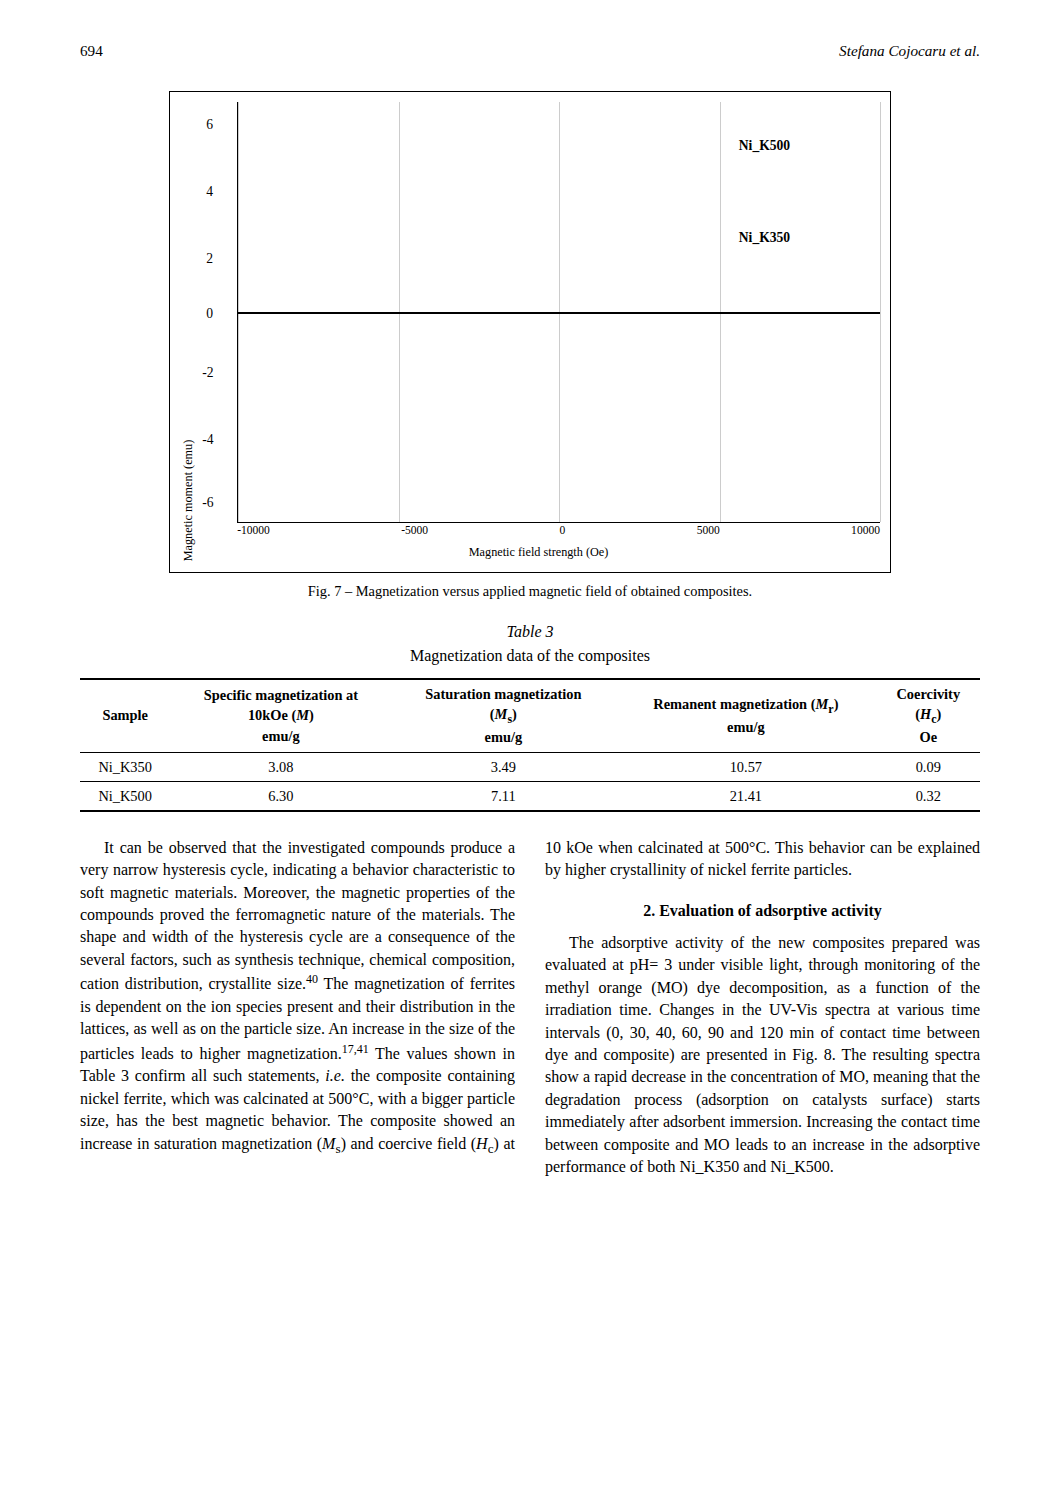694 Stefana Cojocaru et al.
Magnetic moment (emu)
Ni_K500
Ni_K350
6
4
2
0
-2
-4
-6
-10000 -5000 0 5000 10000
Magnetic field strength (Oe)
Fig. 7 – Magnetization versus applied magnetic field of obtained composites.
Table 3
Magnetization data of the composites
| Sample | Specific magnetization at 10kOe ( M ) emu/g | Saturation magnetization ( M s ) emu/g | Remanent magnetization ( M r ) emu/g | Coercivity ( H c ) Oe |
| --- | --- | --- | --- | --- |
| Ni_K350 | 3.08 | 3.49 | 10.57 | 0.09 |
| Ni_K500 | 6.30 | 7.11 | 21.41 | 0.32 |
It can be observed that the investigated compounds produce a very narrow hysteresis cycle, indicating a behavior characteristic to soft magnetic materials. Moreover, the magnetic properties of the compounds proved the ferromagnetic nature of the materials. The shape and width of the hysteresis cycle are a consequence of the several factors, such as synthesis technique, chemical composition, cation distribution, crystallite size.40 The magnetization of ferrites is dependent on the ion species present and their distribution in the lattices, as well as on the particle size. An increase in the size of the particles leads to higher magnetization.17,41 The values shown in Table 3 confirm all such statements, i.e. the composite containing nickel ferrite, which was calcinated at 500°C, with a bigger particle size, has the best magnetic behavior. The composite showed an increase in saturation magnetization (Ms) and coercive field (Hc) at 10 kOe when calcinated at 500°C. This behavior can be explained by higher crystallinity of nickel ferrite particles.
2. Evaluation of adsorptive activity
The adsorptive activity of the new composites prepared was evaluated at pH= 3 under visible light, through monitoring of the methyl orange (MO) dye decomposition, as a function of the irradiation time. Changes in the UV-Vis spectra at various time intervals (0, 30, 40, 60, 90 and 120 min of contact time between dye and composite) are presented in Fig. 8. The resulting spectra show a rapid decrease in the concentration of MO, meaning that the degradation process (adsorption on catalysts surface) starts immediately after adsorbent immersion. Increasing the contact time between composite and MO leads to an increase in the adsorptive performance of both Ni_K350 and Ni_K500.